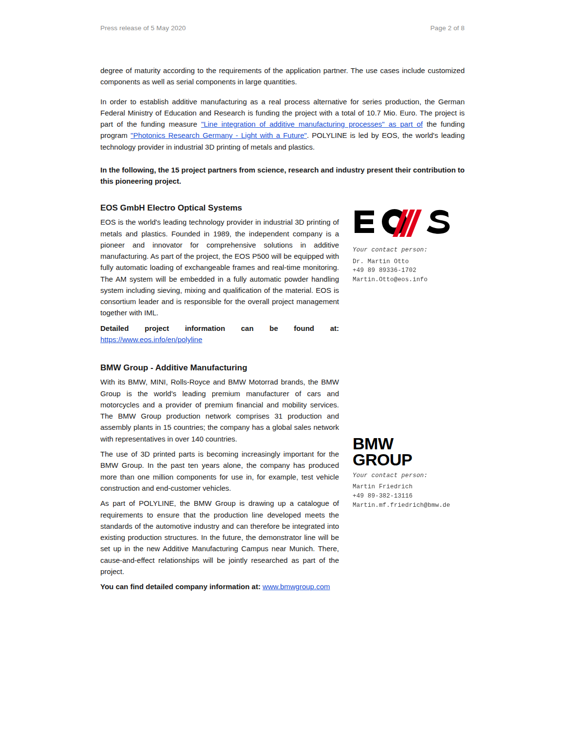Press release of 5 May 2020
Page 2 of 8
degree of maturity according to the requirements of the application partner. The use cases include customized components as well as serial components in large quantities.
In order to establish additive manufacturing as a real process alternative for series production, the German Federal Ministry of Education and Research is funding the project with a total of 10.7 Mio. Euro. The project is part of the funding measure "Line integration of additive manufacturing processes" as part of the funding program "Photonics Research Germany - Light with a Future". POLYLINE is led by EOS, the world's leading technology provider in industrial 3D printing of metals and plastics.
In the following, the 15 project partners from science, research and industry present their contribution to this pioneering project.
EOS GmbH Electro Optical Systems
EOS is the world's leading technology provider in industrial 3D printing of metals and plastics. Founded in 1989, the independent company is a pioneer and innovator for comprehensive solutions in additive manufacturing. As part of the project, the EOS P500 will be equipped with fully automatic loading of exchangeable frames and real-time monitoring. The AM system will be embedded in a fully automatic powder handling system including sieving, mixing and qualification of the material. EOS is consortium leader and is responsible for the overall project management together with IML.
Detailed project information can be found at: https://www.eos.info/en/polyline
Your contact person: Dr. Martin Otto +49 89 89336-1702 Martin.Otto@eos.info
BMW Group - Additive Manufacturing
With its BMW, MINI, Rolls-Royce and BMW Motorrad brands, the BMW Group is the world's leading premium manufacturer of cars and motorcycles and a provider of premium financial and mobility services. The BMW Group production network comprises 31 production and assembly plants in 15 countries; the company has a global sales network with representatives in over 140 countries.
The use of 3D printed parts is becoming increasingly important for the BMW Group. In the past ten years alone, the company has produced more than one million components for use in, for example, test vehicle construction and end-customer vehicles.
As part of POLYLINE, the BMW Group is drawing up a catalogue of requirements to ensure that the production line developed meets the standards of the automotive industry and can therefore be integrated into existing production structures. In the future, the demonstrator line will be set up in the new Additive Manufacturing Campus near Munich. There, cause-and-effect relationships will be jointly researched as part of the project.
You can find detailed company information at: www.bmwgroup.com
BMW
GROUP
Your contact person: Martin Friedrich +49 89-382-13116 Martin.mf.friedrich@bmw.de